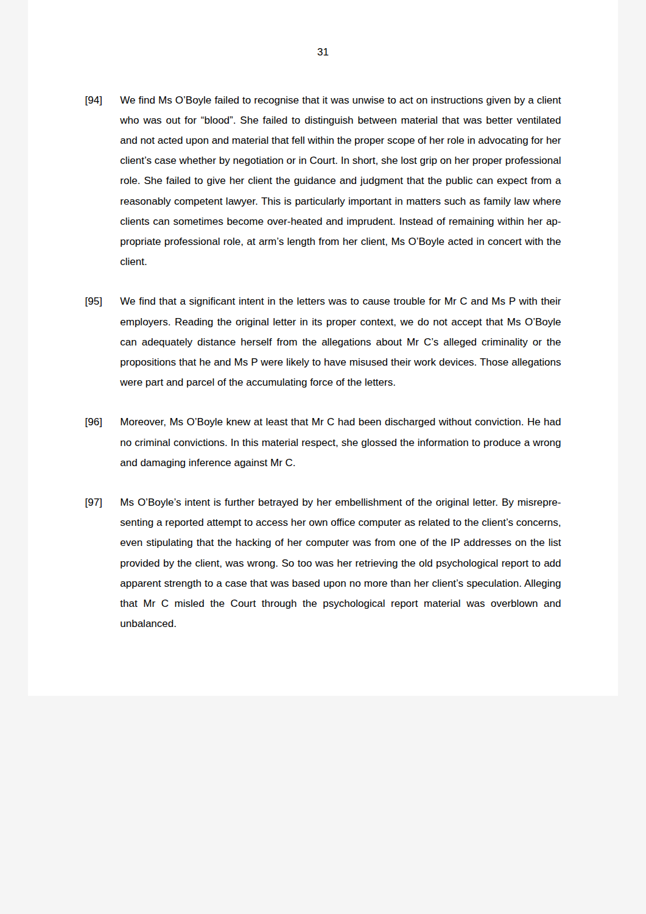31
[94] We find Ms O’Boyle failed to recognise that it was unwise to act on instructions given by a client who was out for “blood”. She failed to distinguish between material that was better ventilated and not acted upon and material that fell within the proper scope of her role in advocating for her client’s case whether by negotiation or in Court. In short, she lost grip on her proper professional role. She failed to give her client the guidance and judgment that the public can expect from a reasonably competent lawyer. This is particularly important in matters such as family law where clients can sometimes become over-heated and imprudent. Instead of remaining within her appropriate professional role, at arm’s length from her client, Ms O’Boyle acted in concert with the client.
[95] We find that a significant intent in the letters was to cause trouble for Mr C and Ms P with their employers. Reading the original letter in its proper context, we do not accept that Ms O’Boyle can adequately distance herself from the allegations about Mr C’s alleged criminality or the propositions that he and Ms P were likely to have misused their work devices. Those allegations were part and parcel of the accumulating force of the letters.
[96] Moreover, Ms O’Boyle knew at least that Mr C had been discharged without conviction. He had no criminal convictions. In this material respect, she glossed the information to produce a wrong and damaging inference against Mr C.
[97] Ms O’Boyle’s intent is further betrayed by her embellishment of the original letter. By misrepresenting a reported attempt to access her own office computer as related to the client’s concerns, even stipulating that the hacking of her computer was from one of the IP addresses on the list provided by the client, was wrong. So too was her retrieving the old psychological report to add apparent strength to a case that was based upon no more than her client’s speculation. Alleging that Mr C misled the Court through the psychological report material was overblown and unbalanced.